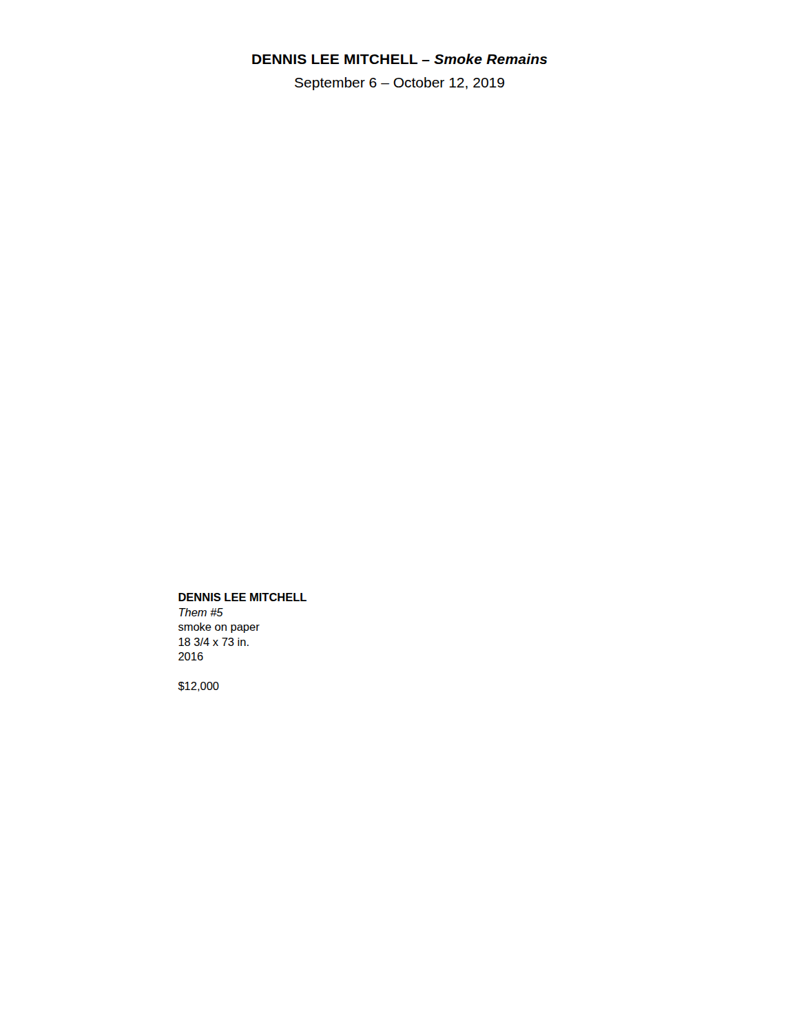DENNIS LEE MITCHELL – Smoke Remains
September 6 – October 12, 2019
Dennis Lee Mitchell
Them #5
smoke on paper
18 3/4 x 73 in.
2016
$12,000